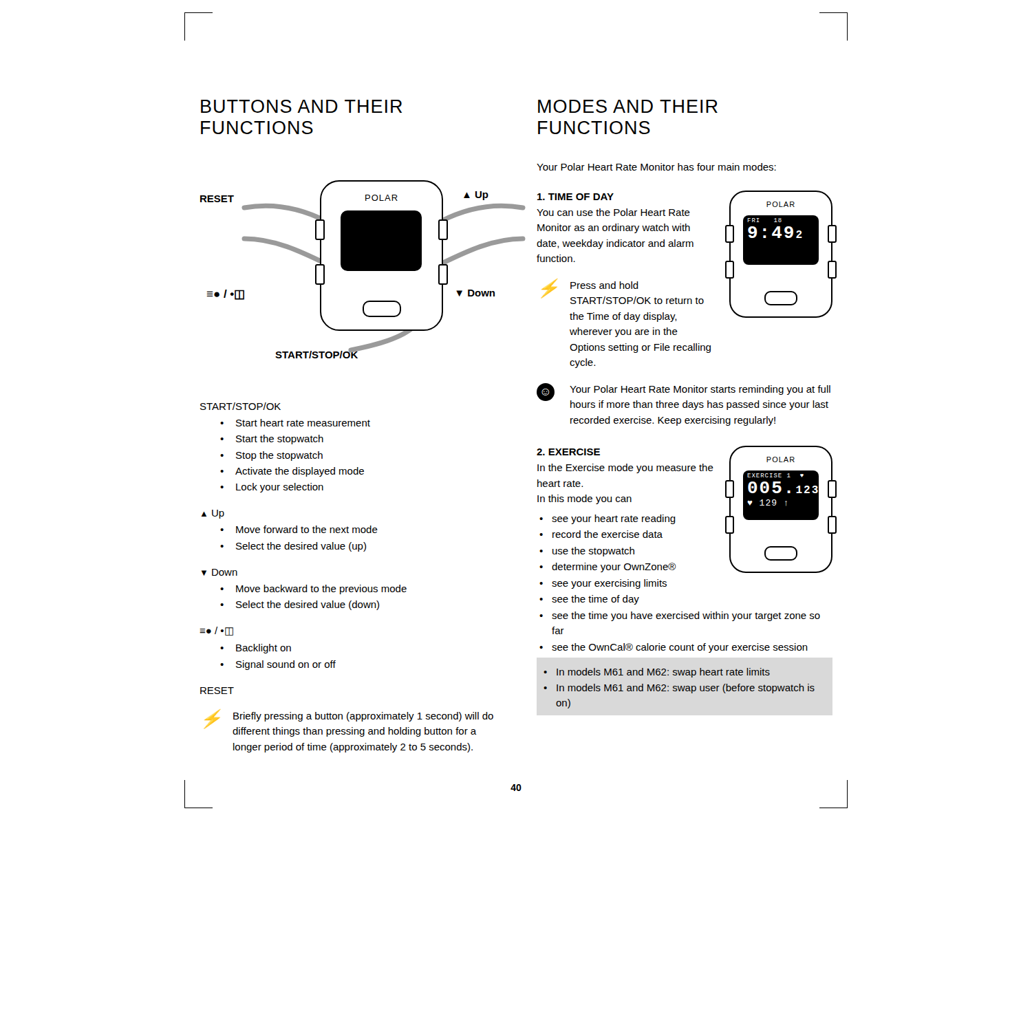Buttons and their functions
RESET
▲ Up
▼ Down
≡● / •◫
START/STOP/OK
POLAR
START/STOP/OK
Start heart rate measurement
Start the stopwatch
Stop the stopwatch
Activate the displayed mode
Lock your selection
▲Up
Move forward to the next mode
Select the desired value (up)
▼Down
Move backward to the previous mode
Select the desired value (down)
≡● / •◫
Backlight on
Signal sound on or off
RESET
⚡
Briefly pressing a button (approximately 1 second) will do different things than pressing and holding button for a longer period of time (approximately 2 to 5 seconds).
Modes and their functions
Your Polar Heart Rate Monitor has four main modes:
POLAR
FRI 18
9:492
1. TIME OF DAY
You can use the Polar Heart Rate Monitor as an ordinary watch with date, weekday indicator and alarm function.
⚡
Press and hold START/STOP/OK to return to the Time of day display, wherever you are in the Options setting or File recalling cycle.
☺
Your Polar Heart Rate Monitor starts reminding you at full hours if more than three days has passed since your last recorded exercise. Keep exercising regularly!
POLAR
EXERCISE 1 ♥
005.123
♥ 129 ↑
2. EXERCISE
In the Exercise mode you measure the heart rate.
In this mode you can
see your heart rate reading
record the exercise data
use the stopwatch
determine your OwnZone®
see your exercising limits
see the time of day
see the time you have exercised within your target zone so far
see the OwnCal® calorie count of your exercise session
In models M61 and M62: swap heart rate limits
In models M61 and M62: swap user (before stopwatch is on)
40